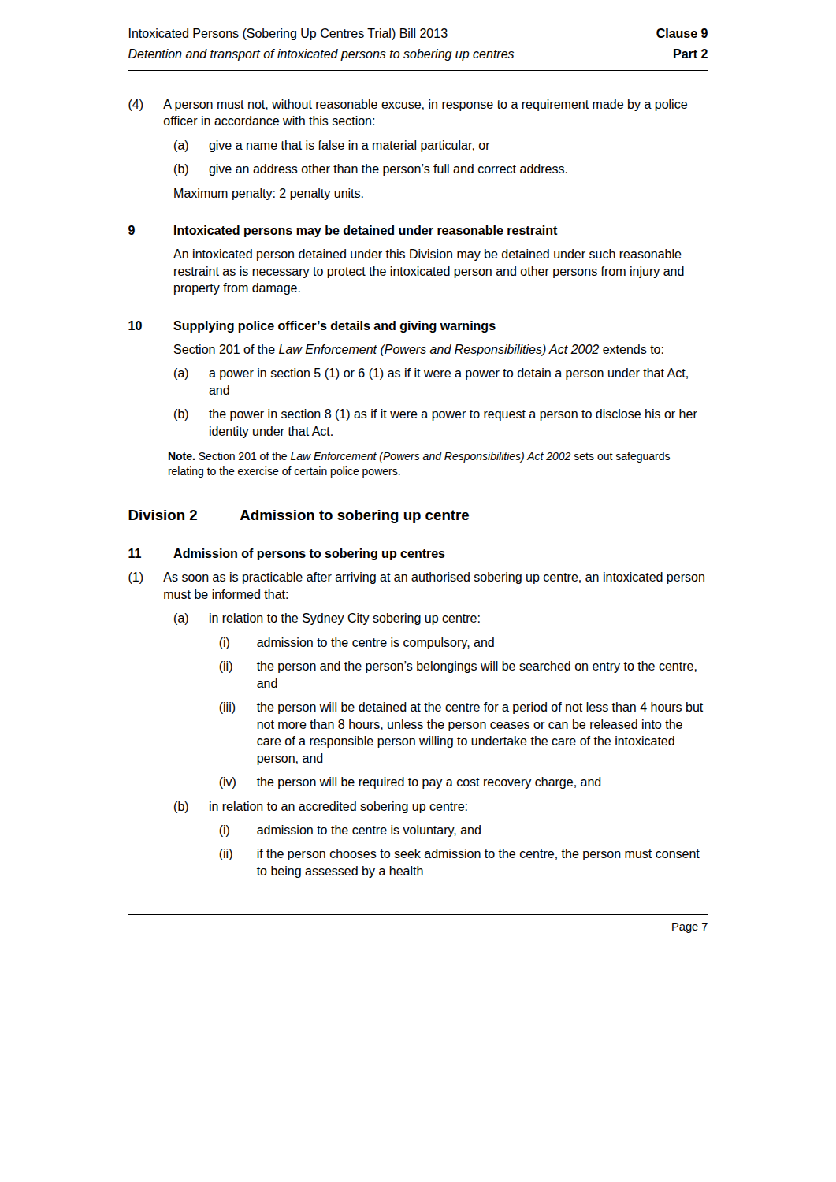Intoxicated Persons (Sobering Up Centres Trial) Bill 2013
Clause 9
Detention and transport of intoxicated persons to sobering up centres
Part 2
(4)
A person must not, without reasonable excuse, in response to a requirement made by a police officer in accordance with this section:
(a)
give a name that is false in a material particular, or
(b)
give an address other than the person’s full and correct address.
Maximum penalty: 2 penalty units.
9 Intoxicated persons may be detained under reasonable restraint
An intoxicated person detained under this Division may be detained under such reasonable restraint as is necessary to protect the intoxicated person and other persons from injury and property from damage.
10 Supplying police officer’s details and giving warnings
Section 201 of the Law Enforcement (Powers and Responsibilities) Act 2002 extends to:
(a)
a power in section 5 (1) or 6 (1) as if it were a power to detain a person under that Act, and
(b)
the power in section 8 (1) as if it were a power to request a person to disclose his or her identity under that Act.
Note. Section 201 of the Law Enforcement (Powers and Responsibilities) Act 2002 sets out safeguards relating to the exercise of certain police powers.
Division 2 Admission to sobering up centre
11 Admission of persons to sobering up centres
(1)
As soon as is practicable after arriving at an authorised sobering up centre, an intoxicated person must be informed that:
(a)
in relation to the Sydney City sobering up centre:
(i)
admission to the centre is compulsory, and
(ii)
the person and the person’s belongings will be searched on entry to the centre, and
(iii)
the person will be detained at the centre for a period of not less than 4 hours but not more than 8 hours, unless the person ceases or can be released into the care of a responsible person willing to undertake the care of the intoxicated person, and
(iv)
the person will be required to pay a cost recovery charge, and
(b)
in relation to an accredited sobering up centre:
(i)
admission to the centre is voluntary, and
(ii)
if the person chooses to seek admission to the centre, the person must consent to being assessed by a health
Page 7